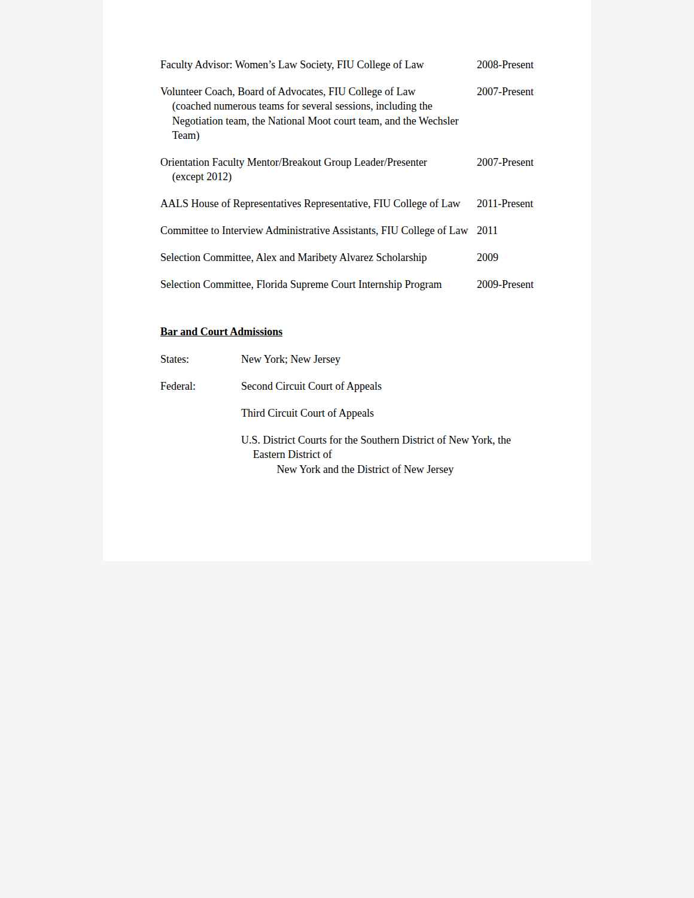| Faculty Advisor: Women’s Law Society, FIU College of Law | 2008-Present |
| Volunteer Coach, Board of Advocates, FIU College of Law (coached numerous teams for several sessions, including the Negotiation team, the National Moot court team, and the Wechsler Team) | 2007-Present |
| Orientation Faculty Mentor/Breakout Group Leader/Presenter (except 2012) | 2007-Present |
| AALS House of Representatives Representative, FIU College of Law | 2011-Present |
| Committee to Interview Administrative Assistants, FIU College of Law | 2011 |
| Selection Committee, Alex and Maribety Alvarez Scholarship | 2009 |
| Selection Committee, Florida Supreme Court Internship Program | 2009-Present |
Bar and Court Admissions
| States: | New York; New Jersey |
| Federal: | Second Circuit Court of Appeals Third Circuit Court of Appeals U.S. District Courts for the Southern District of New York, the Eastern District of New York and the District of New Jersey |